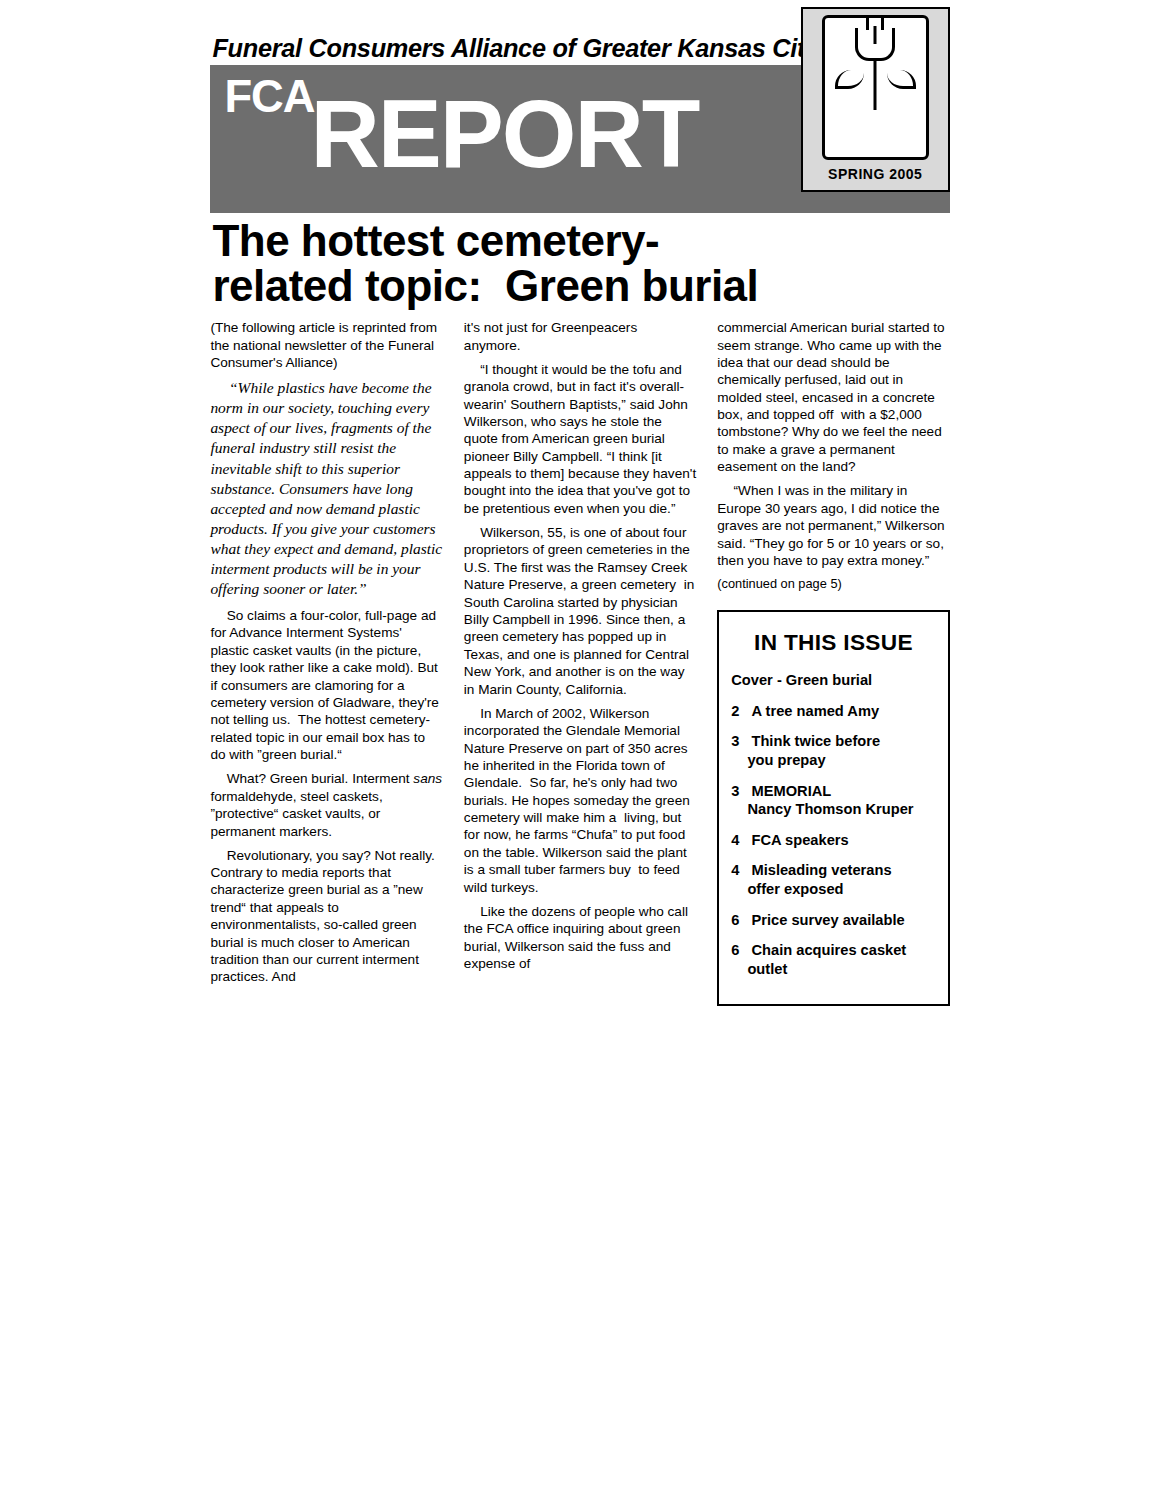Funeral Consumers Alliance of Greater Kansas City
FCA REPORT
SPRING 2005
The hottest cemetery-
related topic: Green burial
(The following article is reprinted from the national newsletter of the Funeral Consumer's Alliance)
“While plastics have become the norm in our society, touching every aspect of our lives, fragments of the funeral industry still resist the inevitable shift to this superior substance. Consumers have long accepted and now demand plastic products. If you give your customers what they expect and demand, plastic interment products will be in your offering sooner or later.”
So claims a four-color, full-page ad for Advance Interment Systems' plastic casket vaults (in the picture, they look rather like a cake mold). But if consumers are clamoring for a cemetery version of Gladware, they're not telling us. The hottest cemetery-related topic in our email box has to do with ”green burial.“
What? Green burial. Interment sans formaldehyde, steel caskets, ”protective“ casket vaults, or permanent markers.
Revolutionary, you say? Not really. Contrary to media reports that characterize green burial as a ”new trend“ that appeals to environmentalists, so-called green burial is much closer to American tradition than our current interment practices. And
it's not just for Greenpeacers anymore.
“I thought it would be the tofu and granola crowd, but in fact it's overall-wearin' Southern Baptists,” said John Wilkerson, who says he stole the quote from American green burial pioneer Billy Campbell. “I think [it appeals to them] because they haven't bought into the idea that you've got to be pretentious even when you die.”
Wilkerson, 55, is one of about four proprietors of green cemeteries in the U.S. The first was the Ramsey Creek Nature Preserve, a green cemetery in South Carolina started by physician Billy Campbell in 1996. Since then, a green cemetery has popped up in Texas, and one is planned for Central New York, and another is on the way in Marin County, California.
In March of 2002, Wilkerson incorporated the Glendale Memorial Nature Preserve on part of 350 acres he inherited in the Florida town of Glendale. So far, he's only had two burials. He hopes someday the green cemetery will make him a living, but for now, he farms “Chufa” to put food on the table. Wilkerson said the plant is a small tuber farmers buy to feed wild turkeys.
Like the dozens of people who call the FCA office inquiring about green burial, Wilkerson said the fuss and expense of
commercial American burial started to seem strange. Who came up with the idea that our dead should be chemically perfused, laid out in molded steel, encased in a concrete box, and topped off with a $2,000 tombstone? Why do we feel the need to make a grave a permanent easement on the land?
“When I was in the military in Europe 30 years ago, I did notice the graves are not permanent,” Wilkerson said. “They go for 5 or 10 years or so, then you have to pay extra money.”
(continued on page 5)
IN THIS ISSUE
Cover - Green burial
2 A tree named Amy
3 Think twice beforeyou prepay
3 MEMORIALNancy Thomson Kruper
4 FCA speakers
4 Misleading veteransoffer exposed
6 Price survey available
6 Chain acquires casketoutlet